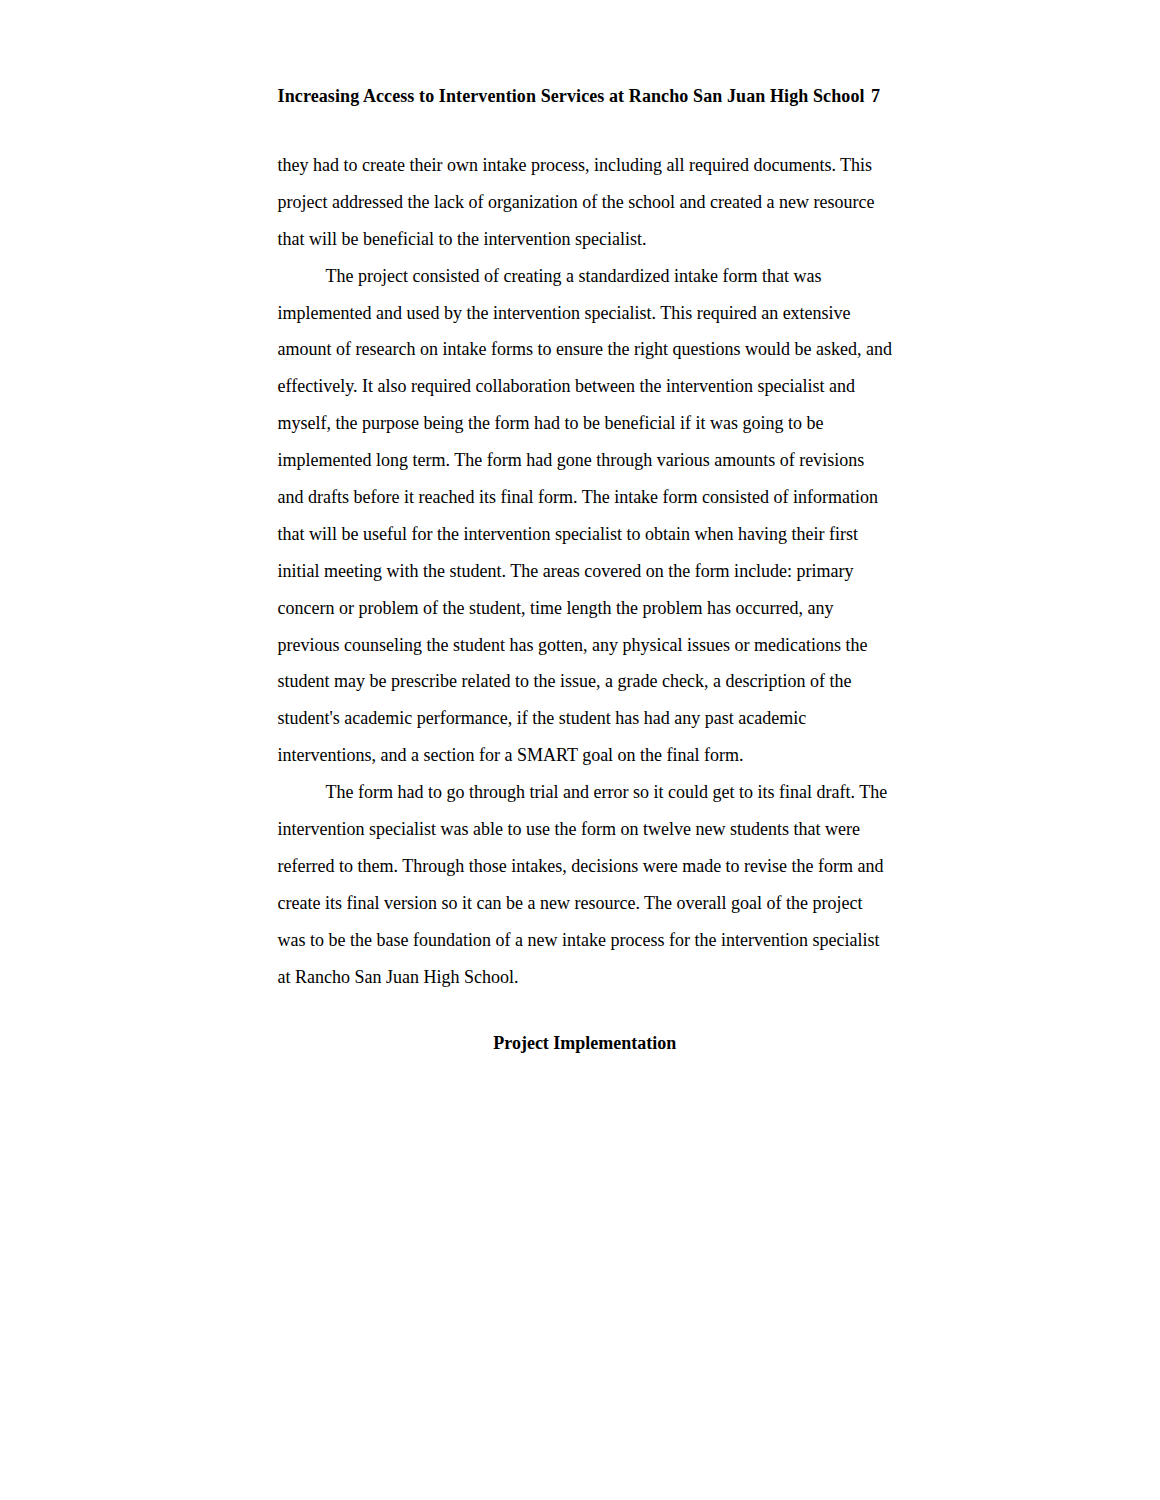Increasing Access to Intervention Services at Rancho San Juan High School 7
they had to create their own intake process, including all required documents. This project addressed the lack of organization of the school and created a new resource that will be beneficial to the intervention specialist.
The project consisted of creating a standardized intake form that was implemented and used by the intervention specialist. This required an extensive amount of research on intake forms to ensure the right questions would be asked, and effectively. It also required collaboration between the intervention specialist and myself, the purpose being the form had to be beneficial if it was going to be implemented long term. The form had gone through various amounts of revisions and drafts before it reached its final form. The intake form consisted of information that will be useful for the intervention specialist to obtain when having their first initial meeting with the student. The areas covered on the form include: primary concern or problem of the student, time length the problem has occurred, any previous counseling the student has gotten, any physical issues or medications the student may be prescribe related to the issue, a grade check, a description of the student's academic performance, if the student has had any past academic interventions, and a section for a SMART goal on the final form.
The form had to go through trial and error so it could get to its final draft. The intervention specialist was able to use the form on twelve new students that were referred to them. Through those intakes, decisions were made to revise the form and create its final version so it can be a new resource. The overall goal of the project was to be the base foundation of a new intake process for the intervention specialist at Rancho San Juan High School.
Project Implementation